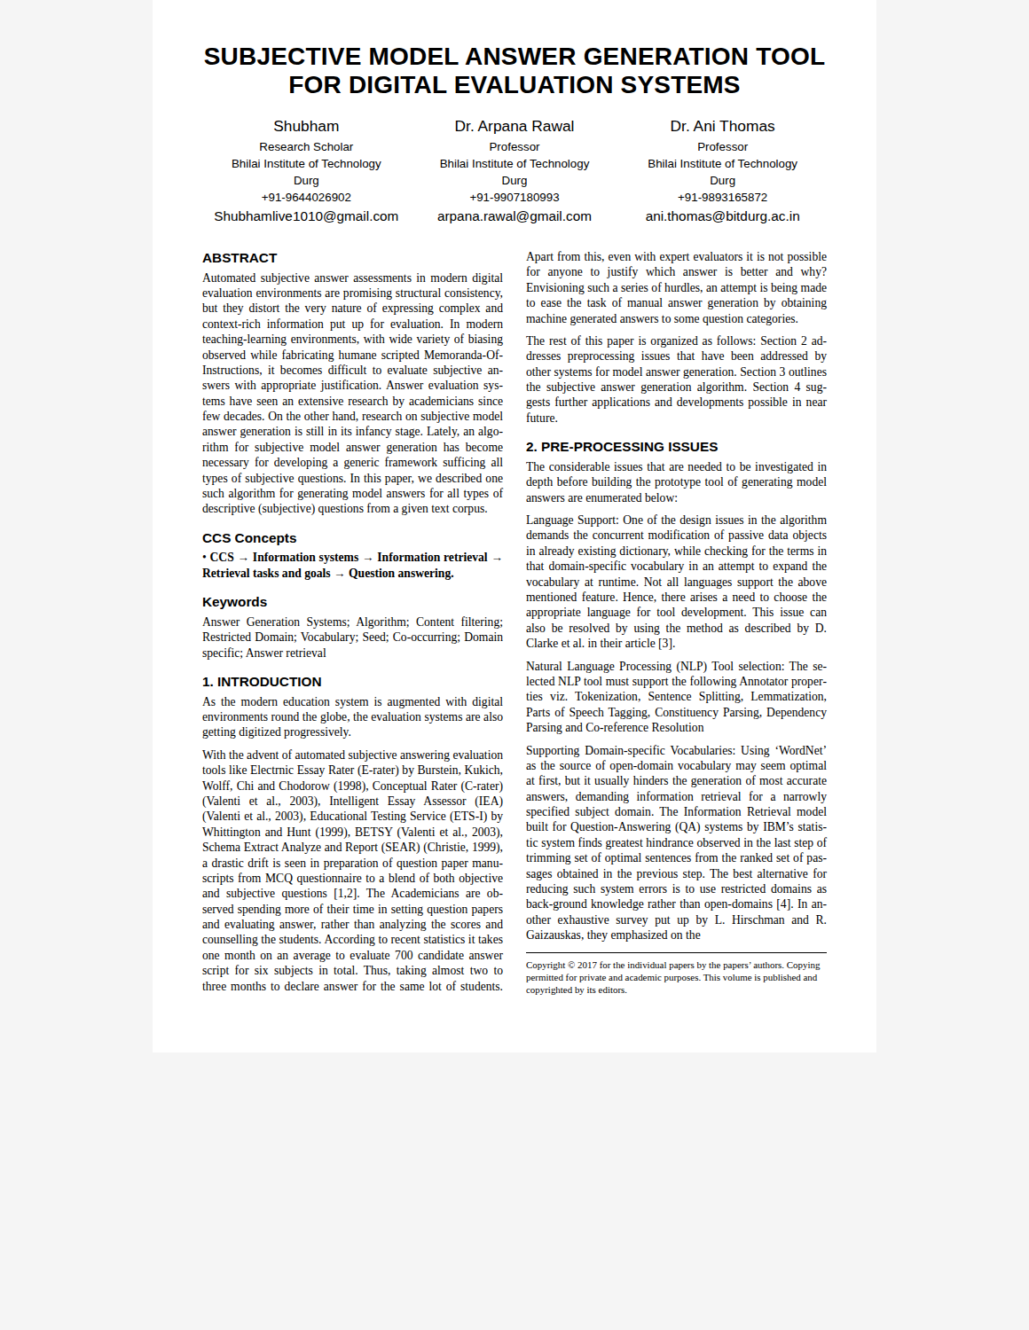SUBJECTIVE MODEL ANSWER GENERATION TOOL FOR DIGITAL EVALUATION SYSTEMS
| Shubham Research Scholar Bhilai Institute of Technology Durg +91-9644026902 Shubhamlive1010@gmail.com | Dr. Arpana Rawal Professor Bhilai Institute of Technology Durg +91-9907180993 arpana.rawal@gmail.com | Dr. Ani Thomas Professor Bhilai Institute of Technology Durg +91-9893165872 ani.thomas@bitdurg.ac.in |
ABSTRACT
Automated subjective answer assessments in modern digital evaluation environments are promising structural consistency, but they distort the very nature of expressing complex and context-rich information put up for evaluation. In modern teaching-learning environments, with wide variety of biasing observed while fabricating humane scripted Memoranda-Of-Instructions, it becomes difficult to evaluate subjective answers with appropriate justification. Answer evaluation systems have seen an extensive research by academicians since few decades. On the other hand, research on subjective model answer generation is still in its infancy stage. Lately, an algorithm for subjective model answer generation has become necessary for developing a generic framework sufficing all types of subjective questions. In this paper, we described one such algorithm for generating model answers for all types of descriptive (subjective) questions from a given text corpus.
CCS Concepts
• CCS → Information systems → Information retrieval → Retrieval tasks and goals → Question answering.
Keywords
Answer Generation Systems; Algorithm; Content filtering; Restricted Domain; Vocabulary; Seed; Co-occurring; Domain specific; Answer retrieval
1. INTRODUCTION
As the modern education system is augmented with digital environments round the globe, the evaluation systems are also getting digitized progressively.
With the advent of automated subjective answering evaluation tools like Electrnic Essay Rater (E-rater) by Burstein, Kukich, Wolff, Chi and Chodorow (1998), Conceptual Rater (C-rater) (Valenti et al., 2003), Intelligent Essay Assessor (IEA) (Valenti et al., 2003), Educational Testing Service (ETS-I) by Whittington and Hunt (1999), BETSY (Valenti et al., 2003), Schema Extract Analyze and Report (SEAR) (Christie, 1999), a drastic drift is seen in preparation of question paper manuscripts from MCQ questionnaire to a blend of both objective and subjective questions [1,2]. The Academicians are observed spending more of their time in setting question papers and evaluating answer, rather than analyzing the scores and counselling the students. According to recent statistics it takes one month on an average to evaluate 700 candidate answer script for six subjects in total. Thus, taking almost two to three months to declare answer for the same lot of students. Apart from this, even with expert evaluators it is not possible for anyone to justify which answer is better and why? Envisioning such a series of hurdles, an attempt is being made to ease the task of manual answer generation by obtaining machine generated answers to some question categories.
The rest of this paper is organized as follows: Section 2 addresses preprocessing issues that have been addressed by other systems for model answer generation. Section 3 outlines the subjective answer generation algorithm. Section 4 suggests further applications and developments possible in near future.
2. PRE-PROCESSING ISSUES
The considerable issues that are needed to be investigated in depth before building the prototype tool of generating model answers are enumerated below:
Language Support: One of the design issues in the algorithm demands the concurrent modification of passive data objects in already existing dictionary, while checking for the terms in that domain-specific vocabulary in an attempt to expand the vocabulary at runtime. Not all languages support the above mentioned feature. Hence, there arises a need to choose the appropriate language for tool development. This issue can also be resolved by using the method as described by D. Clarke et al. in their article [3].
Natural Language Processing (NLP) Tool selection: The selected NLP tool must support the following Annotator properties viz. Tokenization, Sentence Splitting, Lemmatization, Parts of Speech Tagging, Constituency Parsing, Dependency Parsing and Co-reference Resolution
Supporting Domain-specific Vocabularies: Using ‘WordNet’ as the source of open-domain vocabulary may seem optimal at first, but it usually hinders the generation of most accurate answers, demanding information retrieval for a narrowly specified subject domain. The Information Retrieval model built for Question-Answering (QA) systems by IBM’s statistic system finds greatest hindrance observed in the last step of trimming set of optimal sentences from the ranked set of passages obtained in the previous step. The best alternative for reducing such system errors is to use restricted domains as back-ground knowledge rather than open-domains [4]. In another exhaustive survey put up by L. Hirschman and R. Gaizauskas, they emphasized on the
Copyright © 2017 for the individual papers by the papers’ authors. Copying permitted for private and academic purposes. This volume is published and copyrighted by its editors.